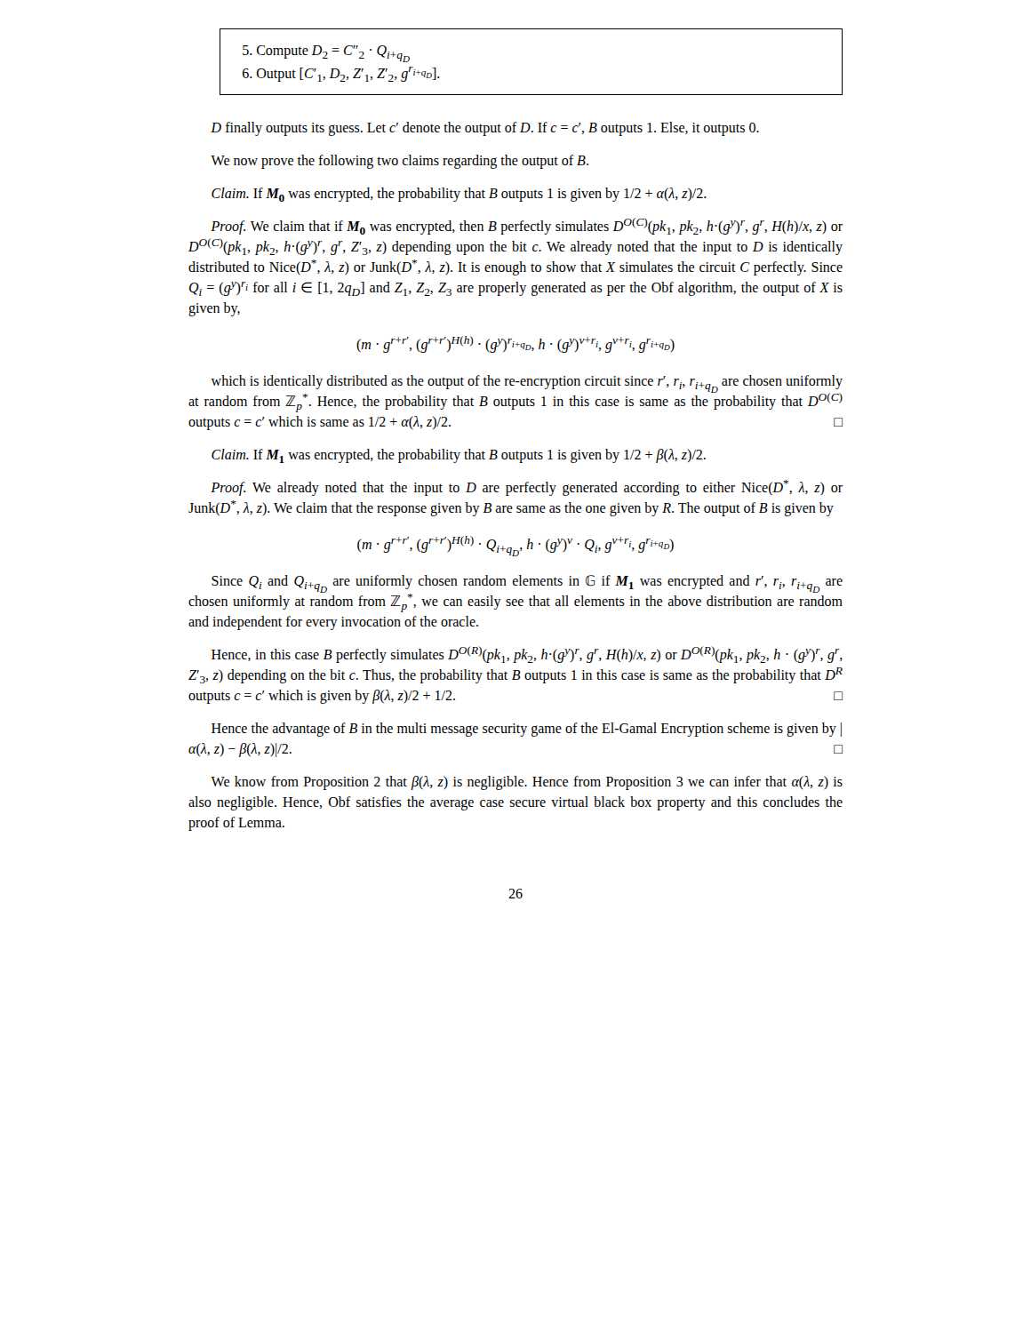Compute D2 = C″2 · Qi+qD
Output [C′1, D2, Z′1, Z′2, gri+qD].
D finally outputs its guess. Let c′ denote the output of D. If c = c′, B outputs 1. Else, it outputs 0.
We now prove the following two claims regarding the output of B.
Claim. If M0 was encrypted, the probability that B outputs 1 is given by 1/2 + α(λ, z)/2.
Proof. We claim that if M0 was encrypted, then B perfectly simulates DO(C)(pk1, pk2, h·(gy)r, gr, H(h)/x, z) or DO(C)(pk1, pk2, h·(gy)r, gr, Z′3, z) depending upon the bit c. We already noted that the input to D is identically distributed to Nice(D*, λ, z) or Junk(D*, λ, z). It is enough to show that X simulates the circuit C perfectly. Since Qi = (gy)ri for all i ∈ [1, 2qD] and Z1, Z2, Z3 are properly generated as per the Obf algorithm, the output of X is given by,
(m · gr+r′, (gr+r′)H(h) · (gy)ri+qD, h · (gy)v+ri, gv+ri, gri+qD)
which is identically distributed as the output of the re-encryption circuit since r′, ri, ri+qD are chosen uniformly at random from ℤp*. Hence, the probability that B outputs 1 in this case is same as the probability that DO(C) outputs c = c′ which is same as 1/2 + α(λ, z)/2. □
Claim. If M1 was encrypted, the probability that B outputs 1 is given by 1/2 + β(λ, z)/2.
Proof. We already noted that the input to D are perfectly generated according to either Nice(D*, λ, z) or Junk(D*, λ, z). We claim that the response given by B are same as the one given by R. The output of B is given by
(m · gr+r′, (gr+r′)H(h) · Qi+qD, h · (gy)v · Qi, gv+ri, gri+qD)
Since Qi and Qi+qD are uniformly chosen random elements in 𝔾 if M1 was encrypted and r′, ri, ri+qD are chosen uniformly at random from ℤp*, we can easily see that all elements in the above distribution are random and independent for every invocation of the oracle.
Hence, in this case B perfectly simulates DO(R)(pk1, pk2, h·(gy)r, gr, H(h)/x, z) or DO(R)(pk1, pk2, h · (gy)r, gr, Z′3, z) depending on the bit c. Thus, the probability that B outputs 1 in this case is same as the probability that DR outputs c = c′ which is given by β(λ, z)/2 + 1/2. □
Hence the advantage of B in the multi message security game of the El-Gamal Encryption scheme is given by |α(λ, z) − β(λ, z)|/2. □
We know from Proposition 2 that β(λ, z) is negligible. Hence from Proposition 3 we can infer that α(λ, z) is also negligible. Hence, Obf satisfies the average case secure virtual black box property and this concludes the proof of Lemma.
26